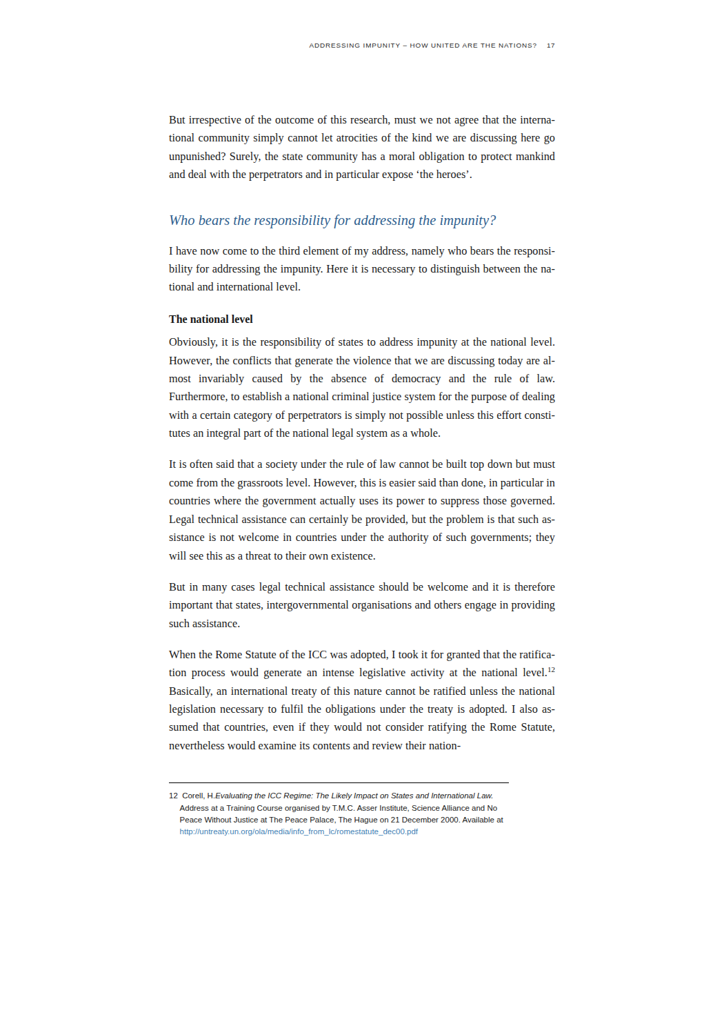Addressing impunity – how united are the nations?17
But irrespective of the outcome of this research, must we not agree that the international community simply cannot let atrocities of the kind we are discussing here go unpunished? Surely, the state community has a moral obligation to protect mankind and deal with the perpetrators and in particular expose ‘the heroes’.
Who bears the responsibility for addressing the impunity?
I have now come to the third element of my address, namely who bears the responsibility for addressing the impunity. Here it is necessary to distinguish between the national and international level.
The national level
Obviously, it is the responsibility of states to address impunity at the national level. However, the conflicts that generate the violence that we are discussing today are almost invariably caused by the absence of democracy and the rule of law. Furthermore, to establish a national criminal justice system for the purpose of dealing with a certain category of perpetrators is simply not possible unless this effort constitutes an integral part of the national legal system as a whole.
It is often said that a society under the rule of law cannot be built top down but must come from the grassroots level. However, this is easier said than done, in particular in countries where the government actually uses its power to suppress those governed. Legal technical assistance can certainly be provided, but the problem is that such assistance is not welcome in countries under the authority of such governments; they will see this as a threat to their own existence.
But in many cases legal technical assistance should be welcome and it is therefore important that states, intergovernmental organisations and others engage in providing such assistance.
When the Rome Statute of the ICC was adopted, I took it for granted that the ratification process would generate an intense legislative activity at the national level.12 Basically, an international treaty of this nature cannot be ratified unless the national legislation necessary to fulfil the obligations under the treaty is adopted. I also assumed that countries, even if they would not consider ratifying the Rome Statute, nevertheless would examine its contents and review their nation-
12 Corell, H.Evaluating the ICC Regime: The Likely Impact on States and International Law. Address at a Training Course organised by T.M.C. Asser Institute, Science Alliance and No Peace Without Justice at The Peace Palace, The Hague on 21 December 2000. Available at http://untreaty.un.org/ola/media/info_from_lc/romestatute_dec00.pdf